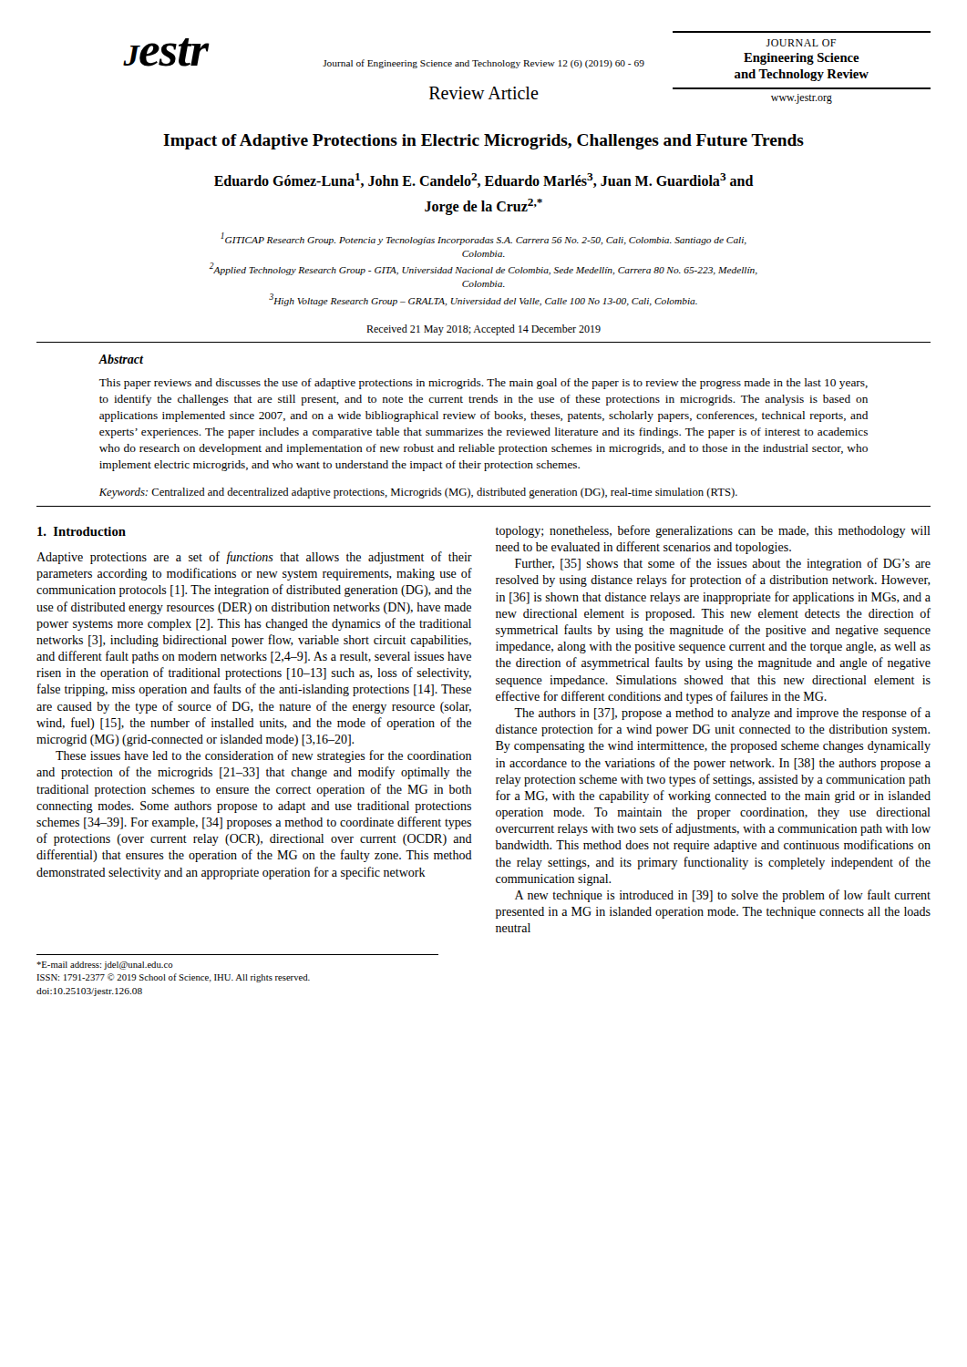Jestr
Journal of Engineering Science and Technology Review 12 (6) (2019) 60 - 69
Review Article
JOURNAL OF
Engineering Science
and Technology Review
www.jestr.org
Impact of Adaptive Protections in Electric Microgrids, Challenges and Future Trends
Eduardo Gómez-Luna1, John E. Candelo2, Eduardo Marlés3, Juan M. Guardiola3 and
Jorge de la Cruz2,*
1GITICAP Research Group. Potencia y Tecnologías Incorporadas S.A. Carrera 56 No. 2-50, Cali, Colombia. Santiago de Cali,
Colombia.
2Applied Technology Research Group - GITA, Universidad Nacional de Colombia, Sede Medellín, Carrera 80 No. 65-223, Medellín,
Colombia.
3High Voltage Research Group – GRALTA, Universidad del Valle, Calle 100 No 13-00, Cali, Colombia.
Received 21 May 2018; Accepted 14 December 2019
Abstract
This paper reviews and discusses the use of adaptive protections in microgrids. The main goal of the paper is to review the progress made in the last 10 years, to identify the challenges that are still present, and to note the current trends in the use of these protections in microgrids. The analysis is based on applications implemented since 2007, and on a wide bibliographical review of books, theses, patents, scholarly papers, conferences, technical reports, and experts’ experiences. The paper includes a comparative table that summarizes the reviewed literature and its findings. The paper is of interest to academics who do research on development and implementation of new robust and reliable protection schemes in microgrids, and to those in the industrial sector, who implement electric microgrids, and who want to understand the impact of their protection schemes.
Keywords: Centralized and decentralized adaptive protections, Microgrids (MG), distributed generation (DG), real-time simulation (RTS).
1. Introduction
Adaptive protections are a set of functions that allows the adjustment of their parameters according to modifications or new system requirements, making use of communication protocols [1]. The integration of distributed generation (DG), and the use of distributed energy resources (DER) on distribution networks (DN), have made power systems more complex [2]. This has changed the dynamics of the traditional networks [3], including bidirectional power flow, variable short circuit capabilities, and different fault paths on modern networks [2,4–9]. As a result, several issues have risen in the operation of traditional protections [10–13] such as, loss of selectivity, false tripping, miss operation and faults of the anti-islanding protections [14]. These are caused by the type of source of DG, the nature of the energy resource (solar, wind, fuel) [15], the number of installed units, and the mode of operation of the microgrid (MG) (grid-connected or islanded mode) [3,16–20].
These issues have led to the consideration of new strategies for the coordination and protection of the microgrids [21–33] that change and modify optimally the traditional protection schemes to ensure the correct operation of the MG in both connecting modes. Some authors propose to adapt and use traditional protections schemes [34–39]. For example, [34] proposes a method to coordinate different types of protections (over current relay (OCR), directional over current (OCDR) and differential) that ensures the operation of the MG on the faulty zone. This method demonstrated selectivity and an appropriate operation for a specific network
topology; nonetheless, before generalizations can be made, this methodology will need to be evaluated in different scenarios and topologies.
Further, [35] shows that some of the issues about the integration of DG’s are resolved by using distance relays for protection of a distribution network. However, in [36] is shown that distance relays are inappropriate for applications in MGs, and a new directional element is proposed. This new element detects the direction of symmetrical faults by using the magnitude of the positive and negative sequence impedance, along with the positive sequence current and the torque angle, as well as the direction of asymmetrical faults by using the magnitude and angle of negative sequence impedance. Simulations showed that this new directional element is effective for different conditions and types of failures in the MG.
The authors in [37], propose a method to analyze and improve the response of a distance protection for a wind power DG unit connected to the distribution system. By compensating the wind intermittence, the proposed scheme changes dynamically in accordance to the variations of the power network. In [38] the authors propose a relay protection scheme with two types of settings, assisted by a communication path for a MG, with the capability of working connected to the main grid or in islanded operation mode. To maintain the proper coordination, they use directional overcurrent relays with two sets of adjustments, with a communication path with low bandwidth. This method does not require adaptive and continuous modifications on the relay settings, and its primary functionality is completely independent of the communication signal.
A new technique is introduced in [39] to solve the problem of low fault current presented in a MG in islanded operation mode. The technique connects all the loads neutral
*E-mail address: jdel@unal.edu.co
ISSN: 1791-2377 © 2019 School of Science, IHU. All rights reserved.
doi:10.25103/jestr.126.08